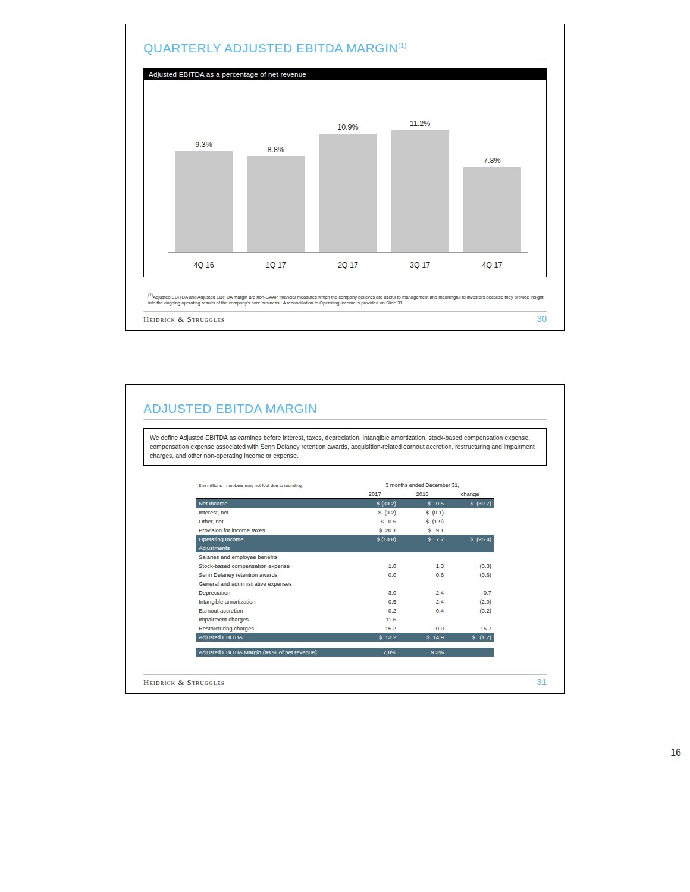QUARTERLY ADJUSTED EBITDA MARGIN(1)
Adjusted EBITDA as a percentage of net revenue
9.3%
8.8%
10.9%
11.2%
7.8%
4Q 16 1Q 17 2Q 17 3Q 17 4Q 17
(1)Adjusted EBITDA and Adjusted EBITDA margin are non-GAAP financial measures which the company believes are useful to management and meaningful to investors because they provide insight into the ongoing operating results of the company's core business. A reconciliation to Operating Income is provided on Slide 31.
Heidrick & Struggles 30
ADJUSTED EBITDA MARGIN
We define Adjusted EBITDA as earnings before interest, taxes, depreciation, intangible amortization, stock-based compensation expense, compensation expense associated with Senn Delaney retention awards, acquisition-related earnout accretion, restructuring and impairment charges, and other non-operating income or expense.
| $ in millions-- numbers may not foot due to rounding | 3 months ended December 31, |
| | 2017 | 2016 | change |
| Net Income | $ (39.2) | $ 0.5 | $ (39.7) |
| Interest, net | $ (0.2) | $ (0.1) | |
| Other, net | $ 0.5 | $ (1.9) | |
| Provision for income taxes | $ 20.1 | $ 9.1 | |
| Operating Income | $ (18.8) | $ 7.7 | $ (26.4) |
| Adjustments | | | |
| Salaries and employee benefits | | | |
| Stock-based compensation expense | 1.0 | 1.3 | (0.3) |
| Senn Delaney retention awards | 0.0 | 0.6 | (0.6) |
| General and administrative expenses | | | |
| Depreciation | 3.0 | 2.4 | 0.7 |
| Intangible amortization | 0.5 | 2.4 | (2.0) |
| Earnout accretion | 0.2 | 0.4 | (0.2) |
| Impairment charges | 11.6 | | |
| Restructuring charges | 15.2 | 0.0 | 15.7 |
| Adjusted EBITDA | $ 13.2 | $ 14.9 | $ (1.7) |
| Adjusted EBITDA Margin (as % of net revenue) | 7.8% | 9.3% | |
Heidrick & Struggles 31
16